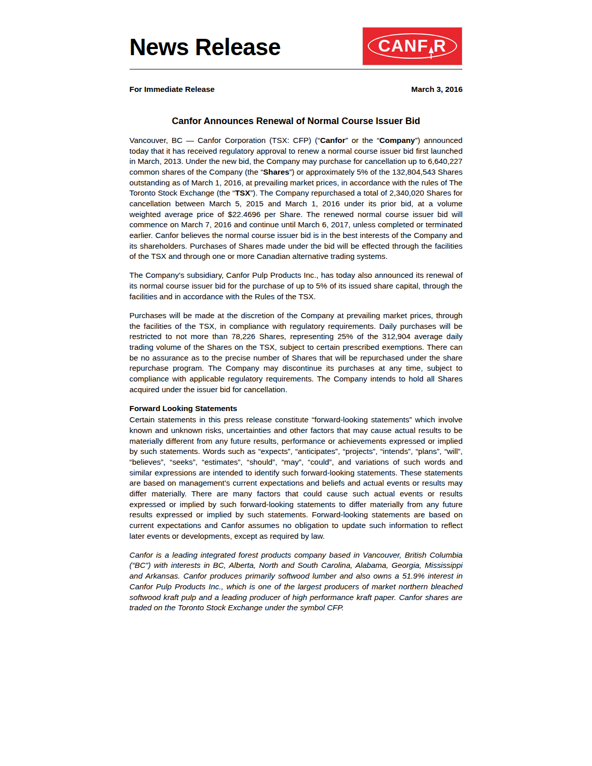News Release
CANF R
For Immediate Release March 3, 2016
Canfor Announces Renewal of Normal Course Issuer Bid
Vancouver, BC — Canfor Corporation (TSX: CFP) (“Canfor” or the “Company”) announced today that it has received regulatory approval to renew a normal course issuer bid first launched in March, 2013. Under the new bid, the Company may purchase for cancellation up to 6,640,227 common shares of the Company (the “Shares”) or approximately 5% of the 132,804,543 Shares outstanding as of March 1, 2016, at prevailing market prices, in accordance with the rules of The Toronto Stock Exchange (the “TSX”). The Company repurchased a total of 2,340,020 Shares for cancellation between March 5, 2015 and March 1, 2016 under its prior bid, at a volume weighted average price of $22.4696 per Share. The renewed normal course issuer bid will commence on March 7, 2016 and continue until March 6, 2017, unless completed or terminated earlier. Canfor believes the normal course issuer bid is in the best interests of the Company and its shareholders. Purchases of Shares made under the bid will be effected through the facilities of the TSX and through one or more Canadian alternative trading systems.
The Company's subsidiary, Canfor Pulp Products Inc., has today also announced its renewal of its normal course issuer bid for the purchase of up to 5% of its issued share capital, through the facilities and in accordance with the Rules of the TSX.
Purchases will be made at the discretion of the Company at prevailing market prices, through the facilities of the TSX, in compliance with regulatory requirements. Daily purchases will be restricted to not more than 78,226 Shares, representing 25% of the 312,904 average daily trading volume of the Shares on the TSX, subject to certain prescribed exemptions. There can be no assurance as to the precise number of Shares that will be repurchased under the share repurchase program. The Company may discontinue its purchases at any time, subject to compliance with applicable regulatory requirements. The Company intends to hold all Shares acquired under the issuer bid for cancellation.
Forward Looking Statements
Certain statements in this press release constitute “forward-looking statements” which involve known and unknown risks, uncertainties and other factors that may cause actual results to be materially different from any future results, performance or achievements expressed or implied by such statements. Words such as “expects”, “anticipates”, “projects”, “intends”, “plans”, “will”, “believes”, “seeks”, “estimates”, “should”, “may”, “could”, and variations of such words and similar expressions are intended to identify such forward-looking statements. These statements are based on management’s current expectations and beliefs and actual events or results may differ materially. There are many factors that could cause such actual events or results expressed or implied by such forward-looking statements to differ materially from any future results expressed or implied by such statements. Forward-looking statements are based on current expectations and Canfor assumes no obligation to update such information to reflect later events or developments, except as required by law.
Canfor is a leading integrated forest products company based in Vancouver, British Columbia (“BC”) with interests in BC, Alberta, North and South Carolina, Alabama, Georgia, Mississippi and Arkansas. Canfor produces primarily softwood lumber and also owns a 51.9% interest in Canfor Pulp Products Inc., which is one of the largest producers of market northern bleached softwood kraft pulp and a leading producer of high performance kraft paper. Canfor shares are traded on the Toronto Stock Exchange under the symbol CFP.